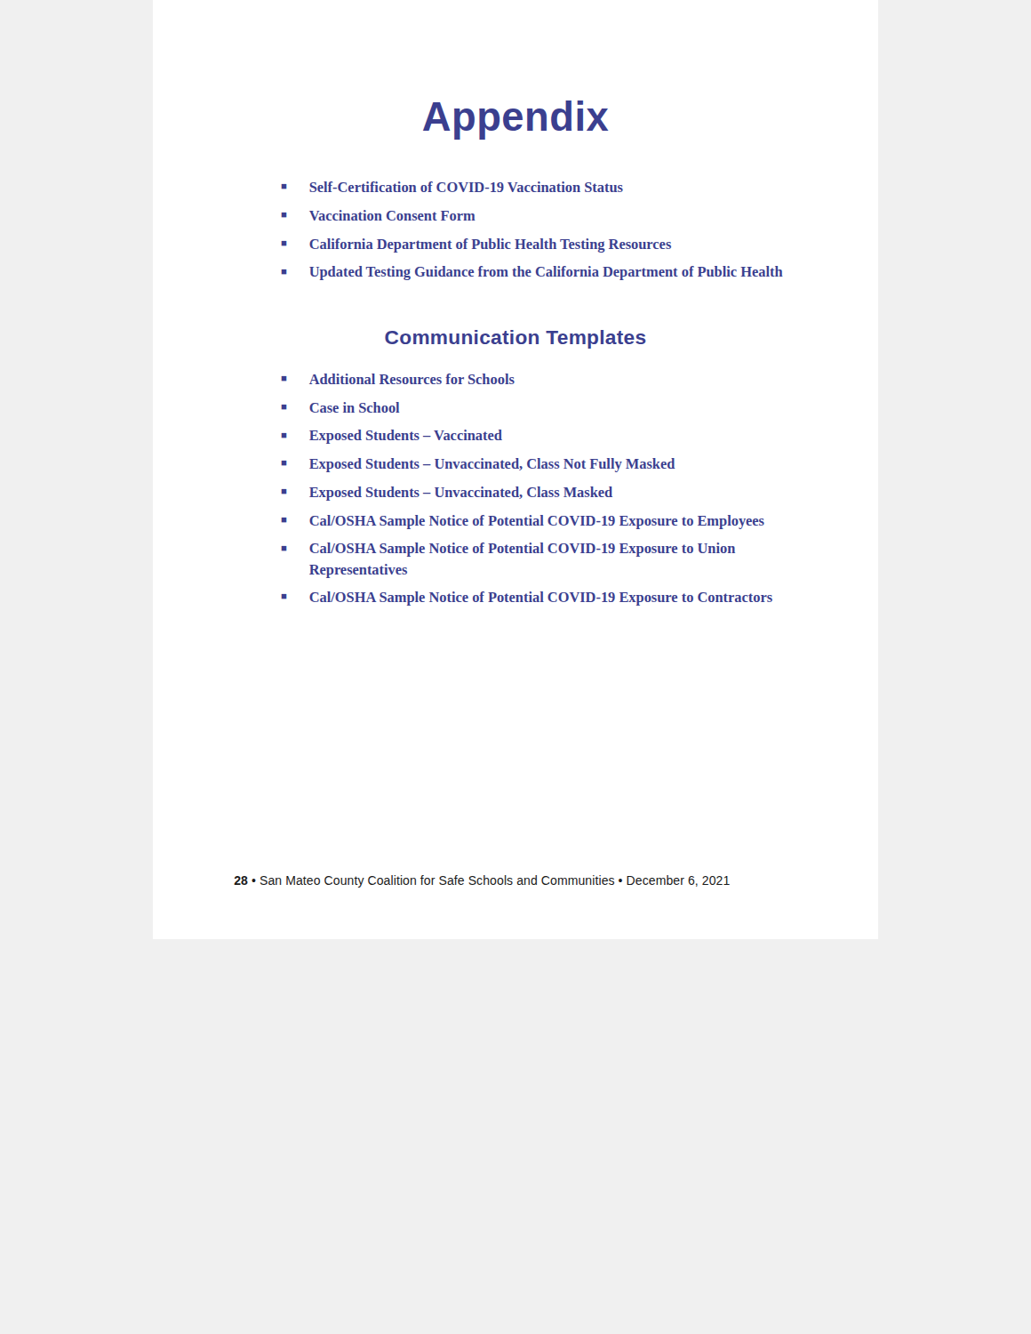Appendix
Self-Certification of COVID-19 Vaccination Status
Vaccination Consent Form
California Department of Public Health Testing Resources
Updated Testing Guidance from the California Department of Public Health
Communication Templates
Additional Resources for Schools
Case in School
Exposed Students – Vaccinated
Exposed Students – Unvaccinated, Class Not Fully Masked
Exposed Students – Unvaccinated, Class Masked
Cal/OSHA Sample Notice of Potential COVID-19 Exposure to Employees
Cal/OSHA Sample Notice of Potential COVID-19 Exposure to Union Representatives
Cal/OSHA Sample Notice of Potential COVID-19 Exposure to Contractors
28 • San Mateo County Coalition for Safe Schools and Communities • December 6, 2021